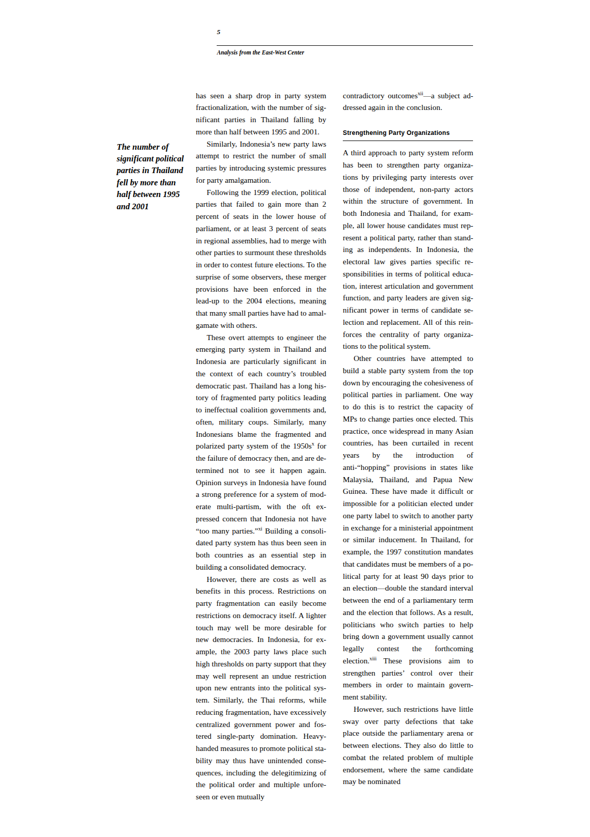5
Analysis from the East-West Center
The number of significant political parties in Thailand fell by more than half between 1995 and 2001
has seen a sharp drop in party system fractionalization, with the number of significant parties in Thailand falling by more than half between 1995 and 2001.
Similarly, Indonesia’s new party laws attempt to restrict the number of small parties by introducing systemic pressures for party amalgamation.
Following the 1999 election, political parties that failed to gain more than 2 percent of seats in the lower house of parliament, or at least 3 percent of seats in regional assemblies, had to merge with other parties to surmount these thresholds in order to contest future elections. To the surprise of some observers, these merger provisions have been enforced in the lead-up to the 2004 elections, meaning that many small parties have had to amalgamate with others.
These overt attempts to engineer the emerging party system in Thailand and Indonesia are particularly significant in the context of each country’s troubled democratic past. Thailand has a long history of fragmented party politics leading to ineffectual coalition governments and, often, military coups. Similarly, many Indonesians blame the fragmented and polarized party system of the 1950sx for the failure of democracy then, and are determined not to see it happen again. Opinion surveys in Indonesia have found a strong preference for a system of moderate multi-partism, with the oft expressed concern that Indonesia not have “too many parties.”xi Building a consolidated party system has thus been seen in both countries as an essential step in building a consolidated democracy.
However, there are costs as well as benefits in this process. Restrictions on party fragmentation can easily become restrictions on democracy itself. A lighter touch may well be more desirable for new democracies. In Indonesia, for example, the 2003 party laws place such high thresholds on party support that they may well represent an undue restriction upon new entrants into the political system. Similarly, the Thai reforms, while reducing fragmentation, have excessively centralized government power and fostered single-party domination. Heavy-handed measures to promote political stability may thus have unintended consequences, including the delegitimizing of the political order and multiple unforeseen or even mutually
contradictory outcomesxii—a subject addressed again in the conclusion.
Strengthening Party Organizations
A third approach to party system reform has been to strengthen party organizations by privileging party interests over those of independent, non-party actors within the structure of government. In both Indonesia and Thailand, for example, all lower house candidates must represent a political party, rather than standing as independents. In Indonesia, the electoral law gives parties specific responsibilities in terms of political education, interest articulation and government function, and party leaders are given significant power in terms of candidate selection and replacement. All of this reinforces the centrality of party organizations to the political system.
Other countries have attempted to build a stable party system from the top down by encouraging the cohesiveness of political parties in parliament. One way to do this is to restrict the capacity of MPs to change parties once elected. This practice, once widespread in many Asian countries, has been curtailed in recent years by the introduction of anti-“hopping” provisions in states like Malaysia, Thailand, and Papua New Guinea. These have made it difficult or impossible for a politician elected under one party label to switch to another party in exchange for a ministerial appointment or similar inducement. In Thailand, for example, the 1997 constitution mandates that candidates must be members of a political party for at least 90 days prior to an election—double the standard interval between the end of a parliamentary term and the election that follows. As a result, politicians who switch parties to help bring down a government usually cannot legally contest the forthcoming election.xiii These provisions aim to strengthen parties’ control over their members in order to maintain government stability.
However, such restrictions have little sway over party defections that take place outside the parliamentary arena or between elections. They also do little to combat the related problem of multiple endorsement, where the same candidate may be nominated